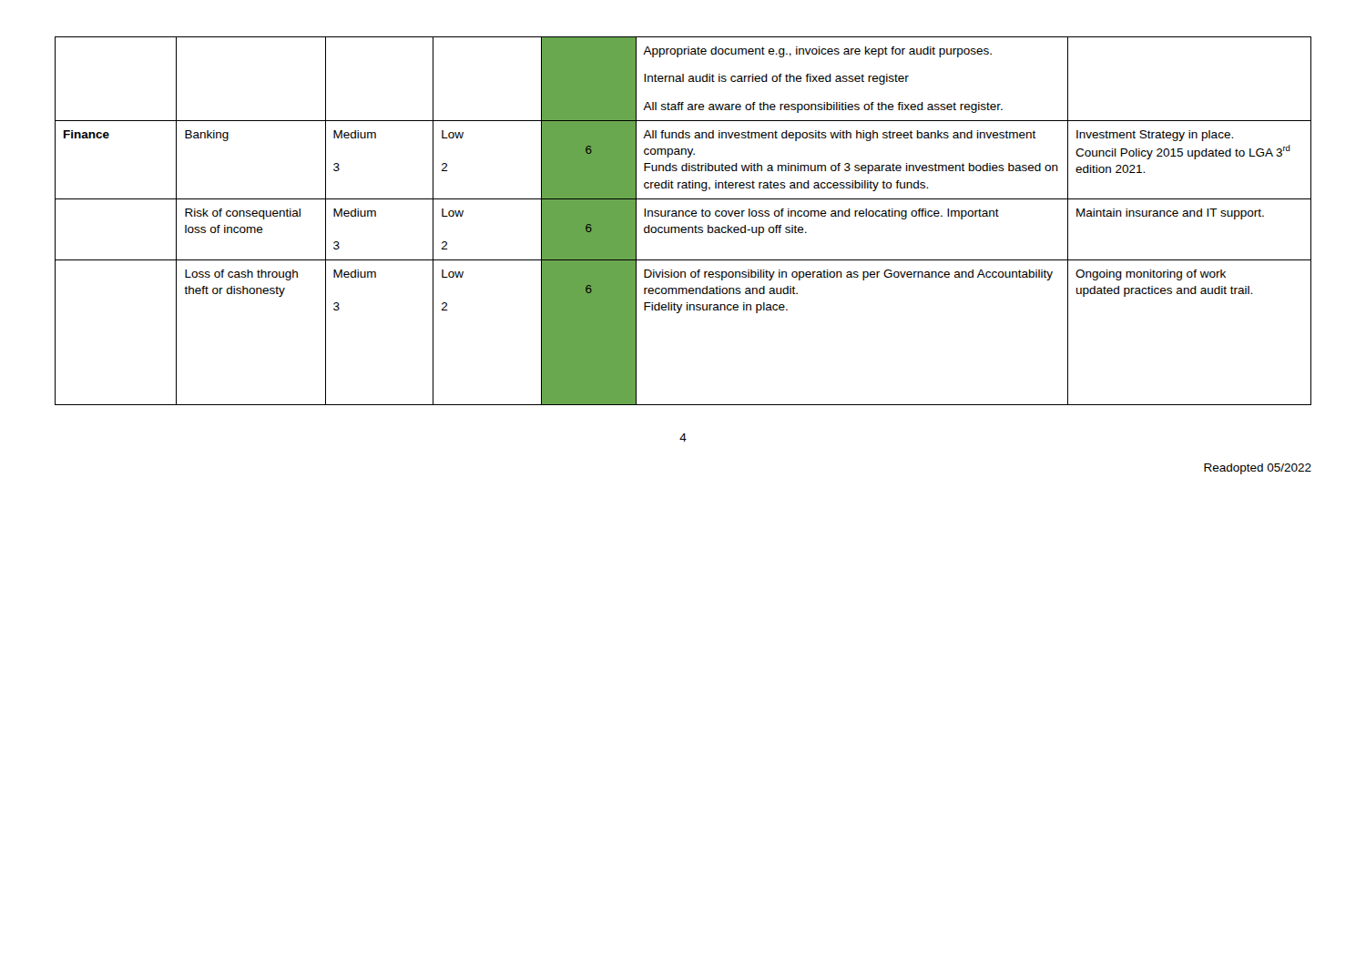| | | | | | Appropriate document e.g., invoices are kept for audit purposes. Internal audit is carried of the fixed asset register All staff are aware of the responsibilities of the fixed asset register. | |
| Finance | Banking | Medium 3 | Low 2 | 6 | All funds and investment deposits with high street banks and investment company. Funds distributed with a minimum of 3 separate investment bodies based on credit rating, interest rates and accessibility to funds. | Investment Strategy in place. Council Policy 2015 updated to LGA 3 rd edition 2021. |
| | Risk of consequential loss of income | Medium 3 | Low 2 | 6 | Insurance to cover loss of income and relocating office. Important documents backed-up off site. | Maintain insurance and IT support. |
| | Loss of cash through theft or dishonesty | Medium 3 | Low 2 | 6 | Division of responsibility in operation as per Governance and Accountability recommendations and audit. Fidelity insurance in place. | Ongoing monitoring of work updated practices and audit trail. |
4
Readopted 05/2022